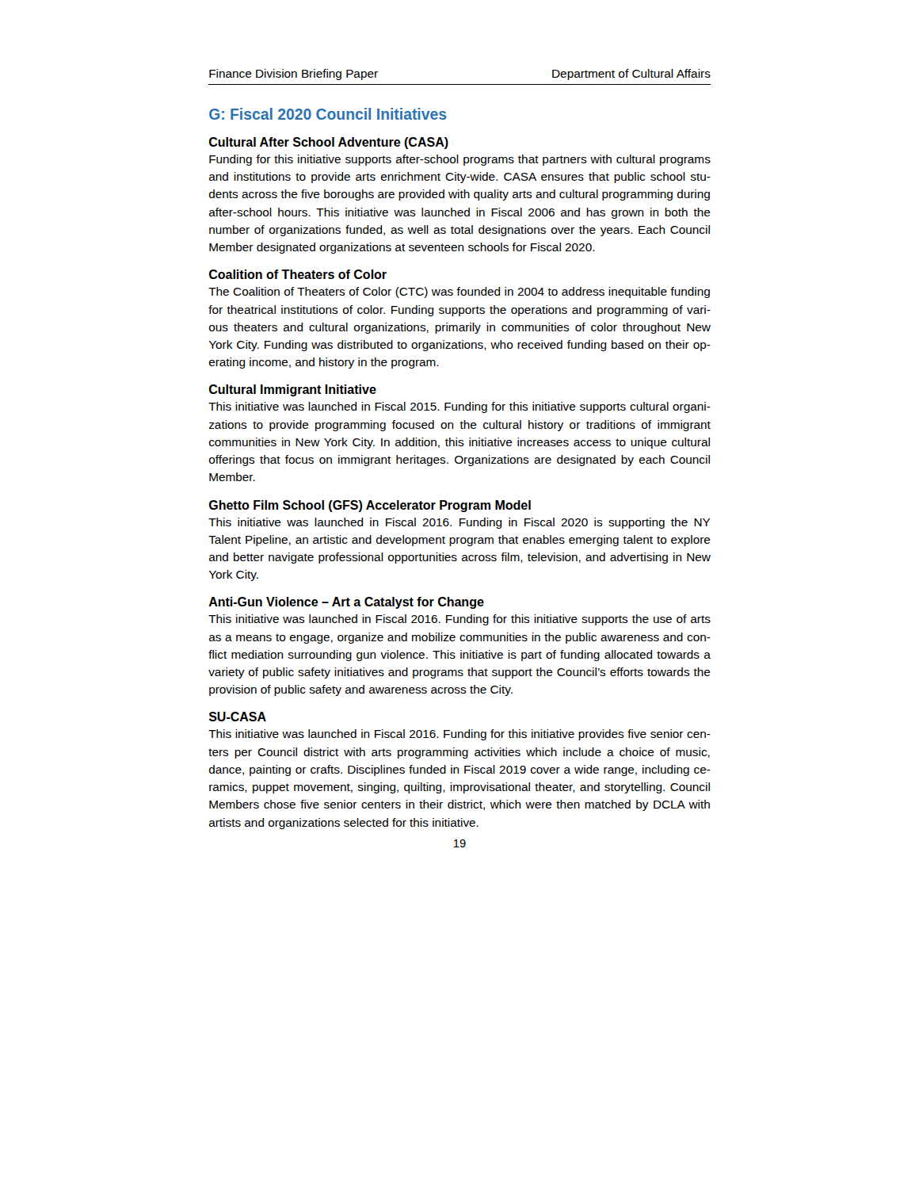Finance Division Briefing Paper
Department of Cultural Affairs
G: Fiscal 2020 Council Initiatives
Cultural After School Adventure (CASA)
Funding for this initiative supports after-school programs that partners with cultural programs and institutions to provide arts enrichment City-wide. CASA ensures that public school students across the five boroughs are provided with quality arts and cultural programming during after-school hours. This initiative was launched in Fiscal 2006 and has grown in both the number of organizations funded, as well as total designations over the years. Each Council Member designated organizations at seventeen schools for Fiscal 2020.
Coalition of Theaters of Color
The Coalition of Theaters of Color (CTC) was founded in 2004 to address inequitable funding for theatrical institutions of color. Funding supports the operations and programming of various theaters and cultural organizations, primarily in communities of color throughout New York City. Funding was distributed to organizations, who received funding based on their operating income, and history in the program.
Cultural Immigrant Initiative
This initiative was launched in Fiscal 2015. Funding for this initiative supports cultural organizations to provide programming focused on the cultural history or traditions of immigrant communities in New York City. In addition, this initiative increases access to unique cultural offerings that focus on immigrant heritages. Organizations are designated by each Council Member.
Ghetto Film School (GFS) Accelerator Program Model
This initiative was launched in Fiscal 2016. Funding in Fiscal 2020 is supporting the NY Talent Pipeline, an artistic and development program that enables emerging talent to explore and better navigate professional opportunities across film, television, and advertising in New York City.
Anti-Gun Violence – Art a Catalyst for Change
This initiative was launched in Fiscal 2016. Funding for this initiative supports the use of arts as a means to engage, organize and mobilize communities in the public awareness and conflict mediation surrounding gun violence. This initiative is part of funding allocated towards a variety of public safety initiatives and programs that support the Council’s efforts towards the provision of public safety and awareness across the City.
SU-CASA
This initiative was launched in Fiscal 2016. Funding for this initiative provides five senior centers per Council district with arts programming activities which include a choice of music, dance, painting or crafts. Disciplines funded in Fiscal 2019 cover a wide range, including ceramics, puppet movement, singing, quilting, improvisational theater, and storytelling. Council Members chose five senior centers in their district, which were then matched by DCLA with artists and organizations selected for this initiative.
19